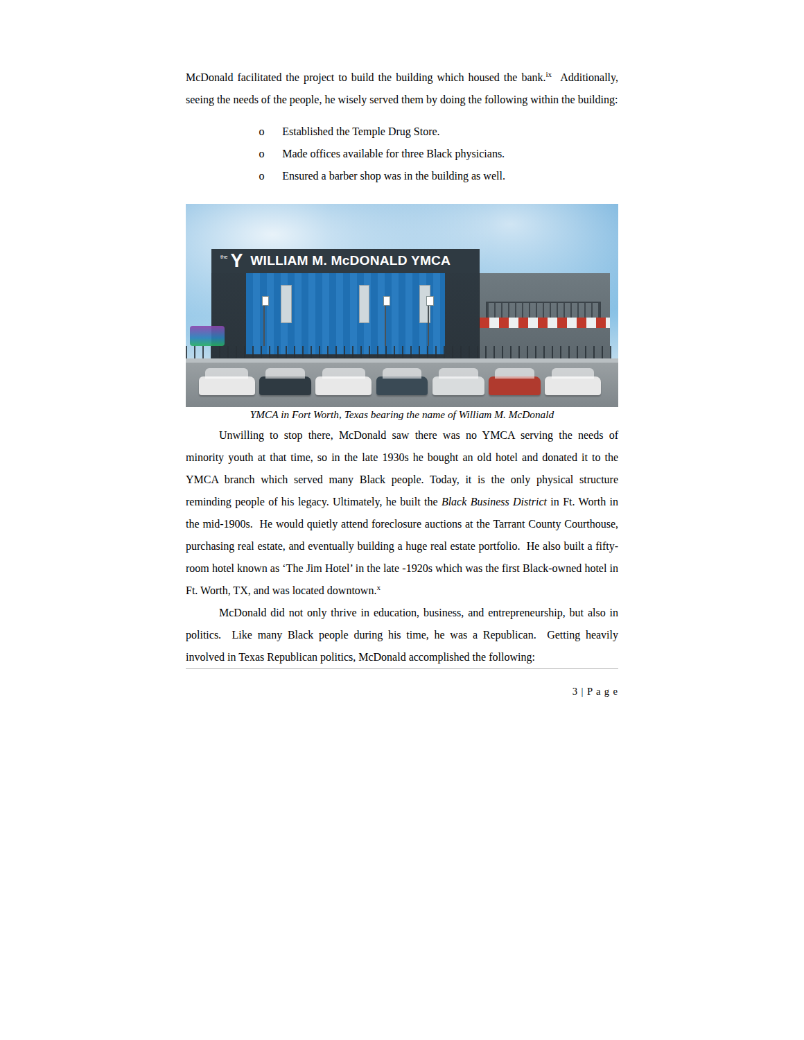McDonald facilitated the project to build the building which housed the bank.ix Additionally, seeing the needs of the people, he wisely served them by doing the following within the building:
Established the Temple Drug Store.
Made offices available for three Black physicians.
Ensured a barber shop was in the building as well.
the Y WILLIAM M. McDONALD YMCA
YMCA in Fort Worth, Texas bearing the name of William M. McDonald
Unwilling to stop there, McDonald saw there was no YMCA serving the needs of minority youth at that time, so in the late 1930s he bought an old hotel and donated it to the YMCA branch which served many Black people. Today, it is the only physical structure reminding people of his legacy. Ultimately, he built the Black Business District in Ft. Worth in the mid-1900s. He would quietly attend foreclosure auctions at the Tarrant County Courthouse, purchasing real estate, and eventually building a huge real estate portfolio. He also built a fifty-room hotel known as ‘The Jim Hotel’ in the late -1920s which was the first Black-owned hotel in Ft. Worth, TX, and was located downtown.x
McDonald did not only thrive in education, business, and entrepreneurship, but also in politics. Like many Black people during his time, he was a Republican. Getting heavily involved in Texas Republican politics, McDonald accomplished the following:
3 | P a g e